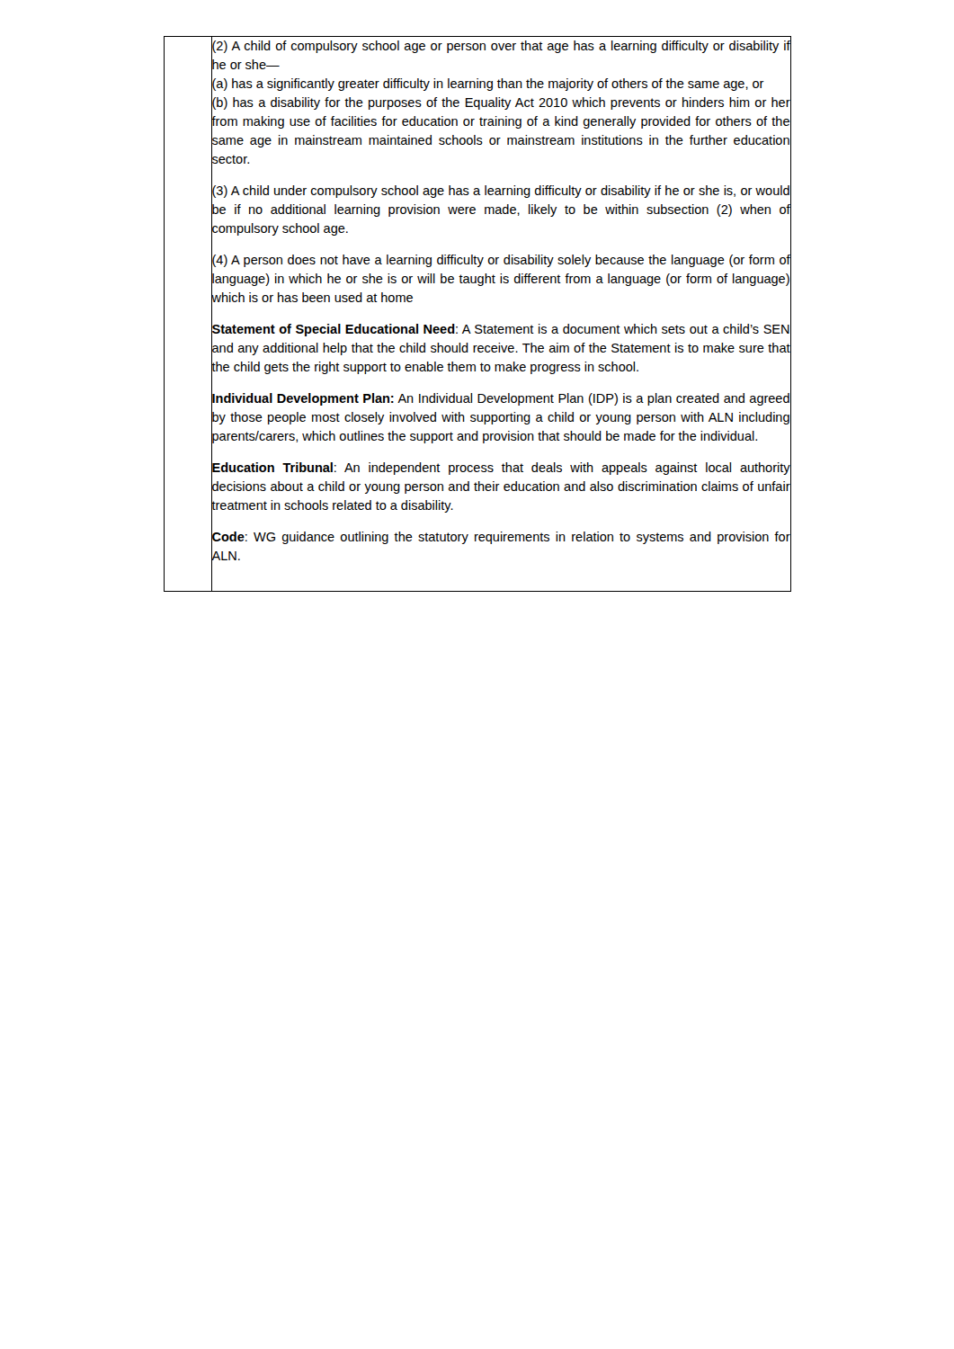| | (2) A child of compulsory school age or person over that age has a learning difficulty or disability if he or she— (a) has a significantly greater difficulty in learning than the majority of others of the same age, or (b) has a disability for the purposes of the Equality Act 2010 which prevents or hinders him or her from making use of facilities for education or training of a kind generally provided for others of the same age in mainstream maintained schools or mainstream institutions in the further education sector. (3) A child under compulsory school age has a learning difficulty or disability if he or she is, or would be if no additional learning provision were made, likely to be within subsection (2) when of compulsory school age. (4) A person does not have a learning difficulty or disability solely because the language (or form of language) in which he or she is or will be taught is different from a language (or form of language) which is or has been used at home Statement of Special Educational Need : A Statement is a document which sets out a child’s SEN and any additional help that the child should receive. The aim of the Statement is to make sure that the child gets the right support to enable them to make progress in school. Individual Development Plan: An Individual Development Plan (IDP) is a plan created and agreed by those people most closely involved with supporting a child or young person with ALN including parents/carers, which outlines the support and provision that should be made for the individual. Education Tribunal : An independent process that deals with appeals against local authority decisions about a child or young person and their education and also discrimination claims of unfair treatment in schools related to a disability. Code : WG guidance outlining the statutory requirements in relation to systems and provision for ALN. |